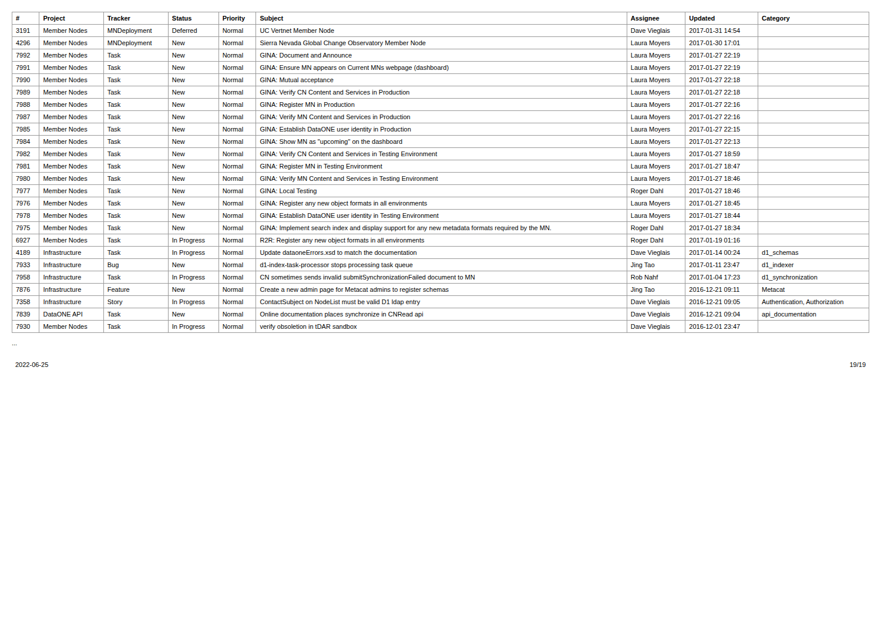| # | Project | Tracker | Status | Priority | Subject | Assignee | Updated | Category |
| --- | --- | --- | --- | --- | --- | --- | --- | --- |
| 3191 | Member Nodes | MNDeployment | Deferred | Normal | UC Vertnet Member Node | Dave Vieglais | 2017-01-31 14:54 | |
| 4296 | Member Nodes | MNDeployment | New | Normal | Sierra Nevada Global Change Observatory Member Node | Laura Moyers | 2017-01-30 17:01 | |
| 7992 | Member Nodes | Task | New | Normal | GINA: Document and Announce | Laura Moyers | 2017-01-27 22:19 | |
| 7991 | Member Nodes | Task | New | Normal | GINA: Ensure MN appears on Current MNs webpage (dashboard) | Laura Moyers | 2017-01-27 22:19 | |
| 7990 | Member Nodes | Task | New | Normal | GINA: Mutual acceptance | Laura Moyers | 2017-01-27 22:18 | |
| 7989 | Member Nodes | Task | New | Normal | GINA: Verify CN Content and Services in Production | Laura Moyers | 2017-01-27 22:18 | |
| 7988 | Member Nodes | Task | New | Normal | GINA: Register MN in Production | Laura Moyers | 2017-01-27 22:16 | |
| 7987 | Member Nodes | Task | New | Normal | GINA: Verify MN Content and Services in Production | Laura Moyers | 2017-01-27 22:16 | |
| 7985 | Member Nodes | Task | New | Normal | GINA: Establish DataONE user identity in Production | Laura Moyers | 2017-01-27 22:15 | |
| 7984 | Member Nodes | Task | New | Normal | GINA: Show MN as "upcoming" on the dashboard | Laura Moyers | 2017-01-27 22:13 | |
| 7982 | Member Nodes | Task | New | Normal | GINA: Verify CN Content and Services in Testing Environment | Laura Moyers | 2017-01-27 18:59 | |
| 7981 | Member Nodes | Task | New | Normal | GINA: Register MN in Testing Environment | Laura Moyers | 2017-01-27 18:47 | |
| 7980 | Member Nodes | Task | New | Normal | GINA: Verify MN Content and Services in Testing Environment | Laura Moyers | 2017-01-27 18:46 | |
| 7977 | Member Nodes | Task | New | Normal | GINA: Local Testing | Roger Dahl | 2017-01-27 18:46 | |
| 7976 | Member Nodes | Task | New | Normal | GINA: Register any new object formats in all environments | Laura Moyers | 2017-01-27 18:45 | |
| 7978 | Member Nodes | Task | New | Normal | GINA: Establish DataONE user identity in Testing Environment | Laura Moyers | 2017-01-27 18:44 | |
| 7975 | Member Nodes | Task | New | Normal | GINA: Implement search index and display support for any new metadata formats required by the MN. | Roger Dahl | 2017-01-27 18:34 | |
| 6927 | Member Nodes | Task | In Progress | Normal | R2R: Register any new object formats in all environments | Roger Dahl | 2017-01-19 01:16 | |
| 4189 | Infrastructure | Task | In Progress | Normal | Update dataoneErrors.xsd to match the documentation | Dave Vieglais | 2017-01-14 00:24 | d1_schemas |
| 7933 | Infrastructure | Bug | New | Normal | d1-index-task-processor stops processing task queue | Jing Tao | 2017-01-11 23:47 | d1_indexer |
| 7958 | Infrastructure | Task | In Progress | Normal | CN sometimes sends invalid submitSynchronizationFailed document to MN | Rob Nahf | 2017-01-04 17:23 | d1_synchronization |
| 7876 | Infrastructure | Feature | New | Normal | Create a new admin page for Metacat admins to register schemas | Jing Tao | 2016-12-21 09:11 | Metacat |
| 7358 | Infrastructure | Story | In Progress | Normal | ContactSubject on NodeList must be valid D1 ldap entry | Dave Vieglais | 2016-12-21 09:05 | Authentication, Authorization |
| 7839 | DataONE API | Task | New | Normal | Online documentation places synchronize in CNRead api | Dave Vieglais | 2016-12-21 09:04 | api_documentation |
| 7930 | Member Nodes | Task | In Progress | Normal | verify obsoletion in tDAR sandbox | Dave Vieglais | 2016-12-01 23:47 | |
...
| 2022-06-25 | 19/19 |